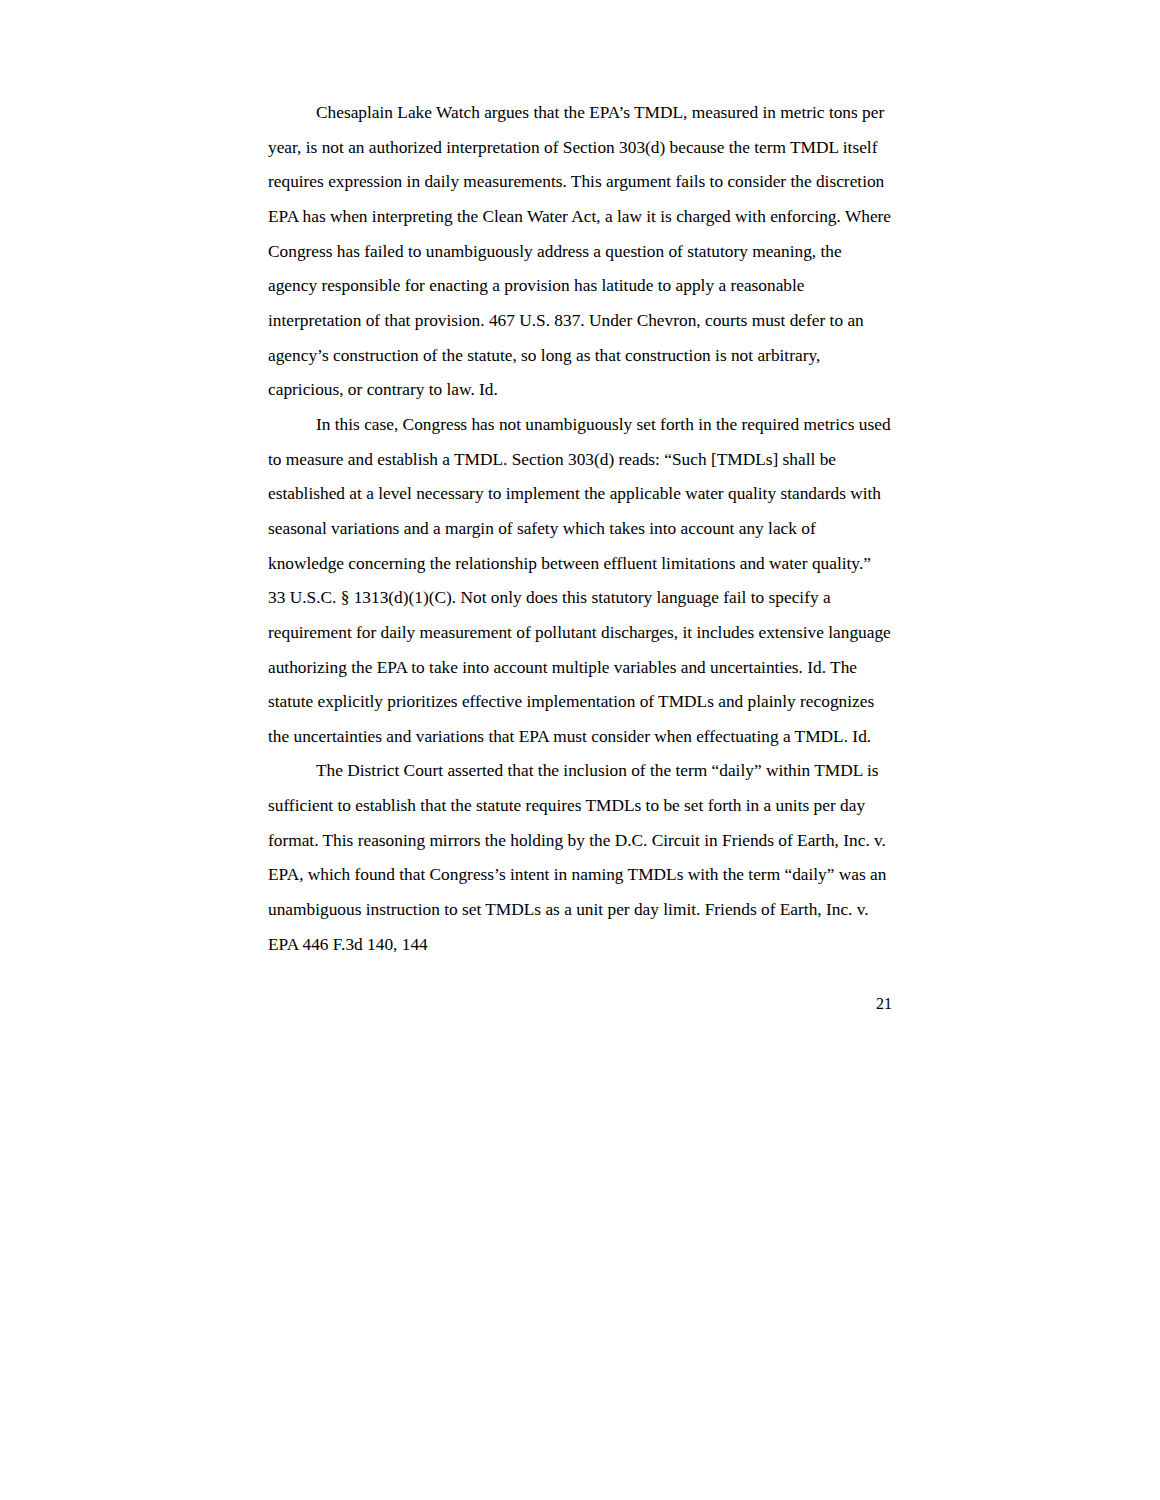Chesaplain Lake Watch argues that the EPA’s TMDL, measured in metric tons per year, is not an authorized interpretation of Section 303(d) because the term TMDL itself requires expression in daily measurements. This argument fails to consider the discretion EPA has when interpreting the Clean Water Act, a law it is charged with enforcing. Where Congress has failed to unambiguously address a question of statutory meaning, the agency responsible for enacting a provision has latitude to apply a reasonable interpretation of that provision. 467 U.S. 837. Under Chevron, courts must defer to an agency’s construction of the statute, so long as that construction is not arbitrary, capricious, or contrary to law. Id.
In this case, Congress has not unambiguously set forth in the required metrics used to measure and establish a TMDL. Section 303(d) reads: “Such [TMDLs] shall be established at a level necessary to implement the applicable water quality standards with seasonal variations and a margin of safety which takes into account any lack of knowledge concerning the relationship between effluent limitations and water quality.” 33 U.S.C. § 1313(d)(1)(C). Not only does this statutory language fail to specify a requirement for daily measurement of pollutant discharges, it includes extensive language authorizing the EPA to take into account multiple variables and uncertainties. Id. The statute explicitly prioritizes effective implementation of TMDLs and plainly recognizes the uncertainties and variations that EPA must consider when effectuating a TMDL. Id.
The District Court asserted that the inclusion of the term “daily” within TMDL is sufficient to establish that the statute requires TMDLs to be set forth in a units per day format. This reasoning mirrors the holding by the D.C. Circuit in Friends of Earth, Inc. v. EPA, which found that Congress’s intent in naming TMDLs with the term “daily” was an unambiguous instruction to set TMDLs as a unit per day limit. Friends of Earth, Inc. v. EPA 446 F.3d 140, 144
21